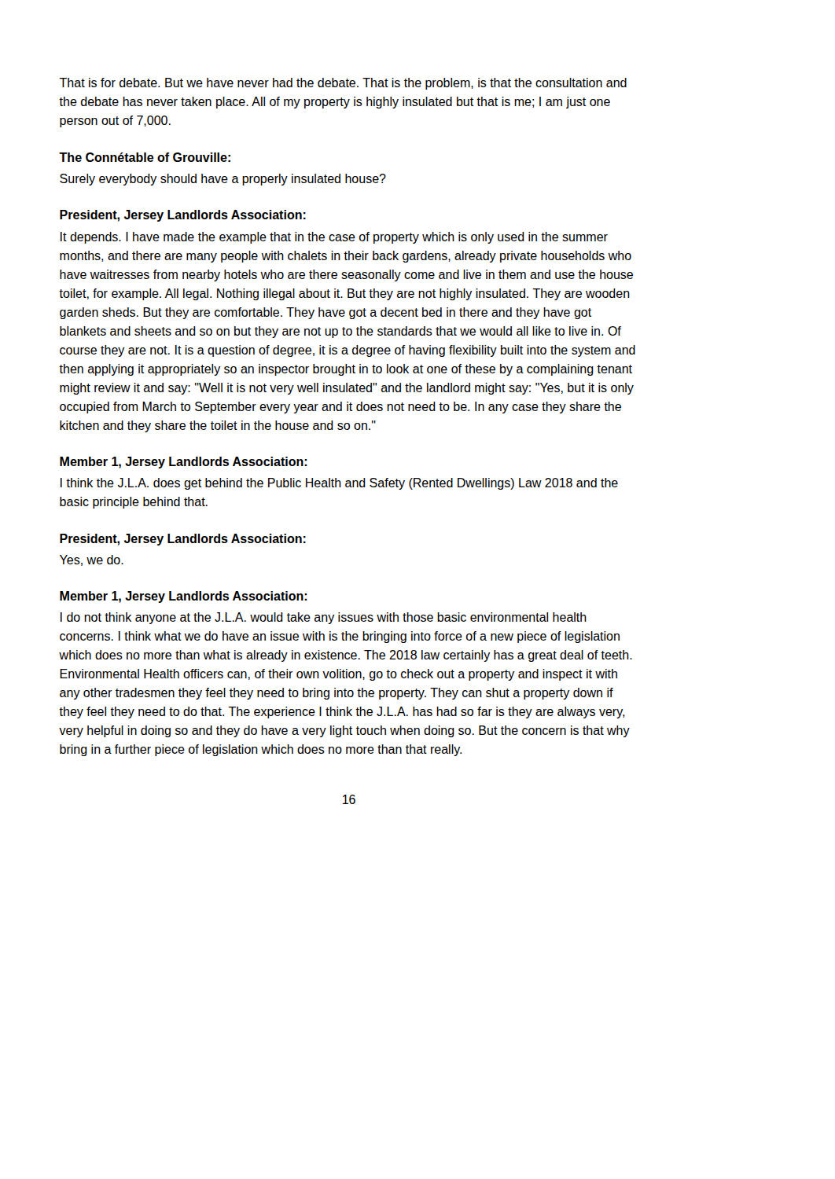That is for debate. But we have never had the debate. That is the problem, is that the consultation and the debate has never taken place. All of my property is highly insulated but that is me; I am just one person out of 7,000.
The Connétable of Grouville:
Surely everybody should have a properly insulated house?
President, Jersey Landlords Association:
It depends. I have made the example that in the case of property which is only used in the summer months, and there are many people with chalets in their back gardens, already private households who have waitresses from nearby hotels who are there seasonally come and live in them and use the house toilet, for example. All legal. Nothing illegal about it. But they are not highly insulated. They are wooden garden sheds. But they are comfortable. They have got a decent bed in there and they have got blankets and sheets and so on but they are not up to the standards that we would all like to live in. Of course they are not. It is a question of degree, it is a degree of having flexibility built into the system and then applying it appropriately so an inspector brought in to look at one of these by a complaining tenant might review it and say: "Well it is not very well insulated" and the landlord might say: "Yes, but it is only occupied from March to September every year and it does not need to be. In any case they share the kitchen and they share the toilet in the house and so on."
Member 1, Jersey Landlords Association:
I think the J.L.A. does get behind the Public Health and Safety (Rented Dwellings) Law 2018 and the basic principle behind that.
President, Jersey Landlords Association:
Yes, we do.
Member 1, Jersey Landlords Association:
I do not think anyone at the J.L.A. would take any issues with those basic environmental health concerns. I think what we do have an issue with is the bringing into force of a new piece of legislation which does no more than what is already in existence. The 2018 law certainly has a great deal of teeth. Environmental Health officers can, of their own volition, go to check out a property and inspect it with any other tradesmen they feel they need to bring into the property. They can shut a property down if they feel they need to do that. The experience I think the J.L.A. has had so far is they are always very, very helpful in doing so and they do have a very light touch when doing so. But the concern is that why bring in a further piece of legislation which does no more than that really.
16